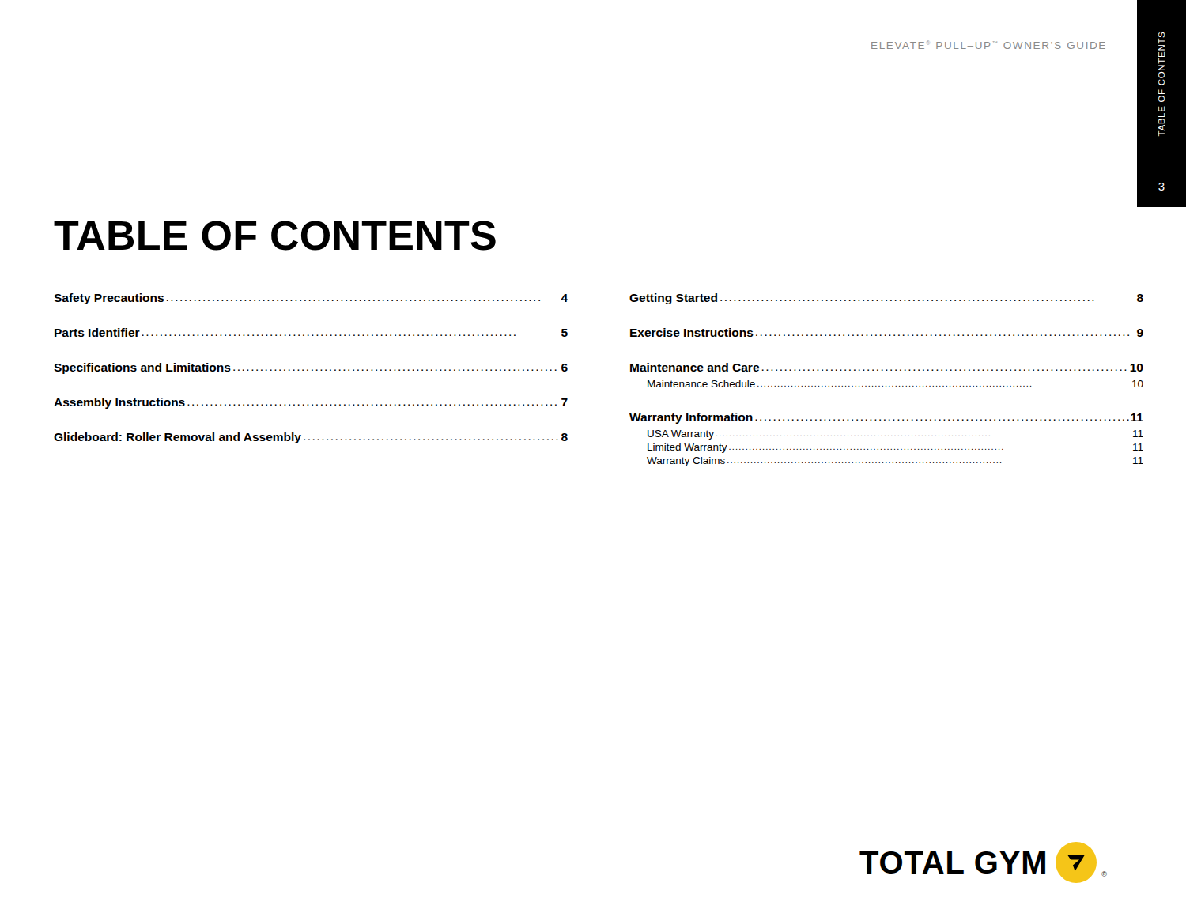TABLE OF CONTENTS
3
ELEVATE® PULL–UP™ OWNER’S GUIDE
TABLE OF CONTENTS
Safety Precautions .................................................................................. 4
Parts Identifier .................................................................................. 5
Specifications and Limitations .................................................................................. 6
Assembly Instructions .................................................................................. 7
Glideboard: Roller Removal and Assembly .................................................................................. 8
Getting Started .................................................................................. 8
Exercise Instructions .................................................................................. 9
Maintenance and Care .................................................................................. 10
Maintenance Schedule .................................................................................. 10
Warranty Information .................................................................................. 11
USA Warranty .................................................................................. 11
Limited Warranty .................................................................................. 11
Warranty Claims .................................................................................. 11
TOTAL GYM ®